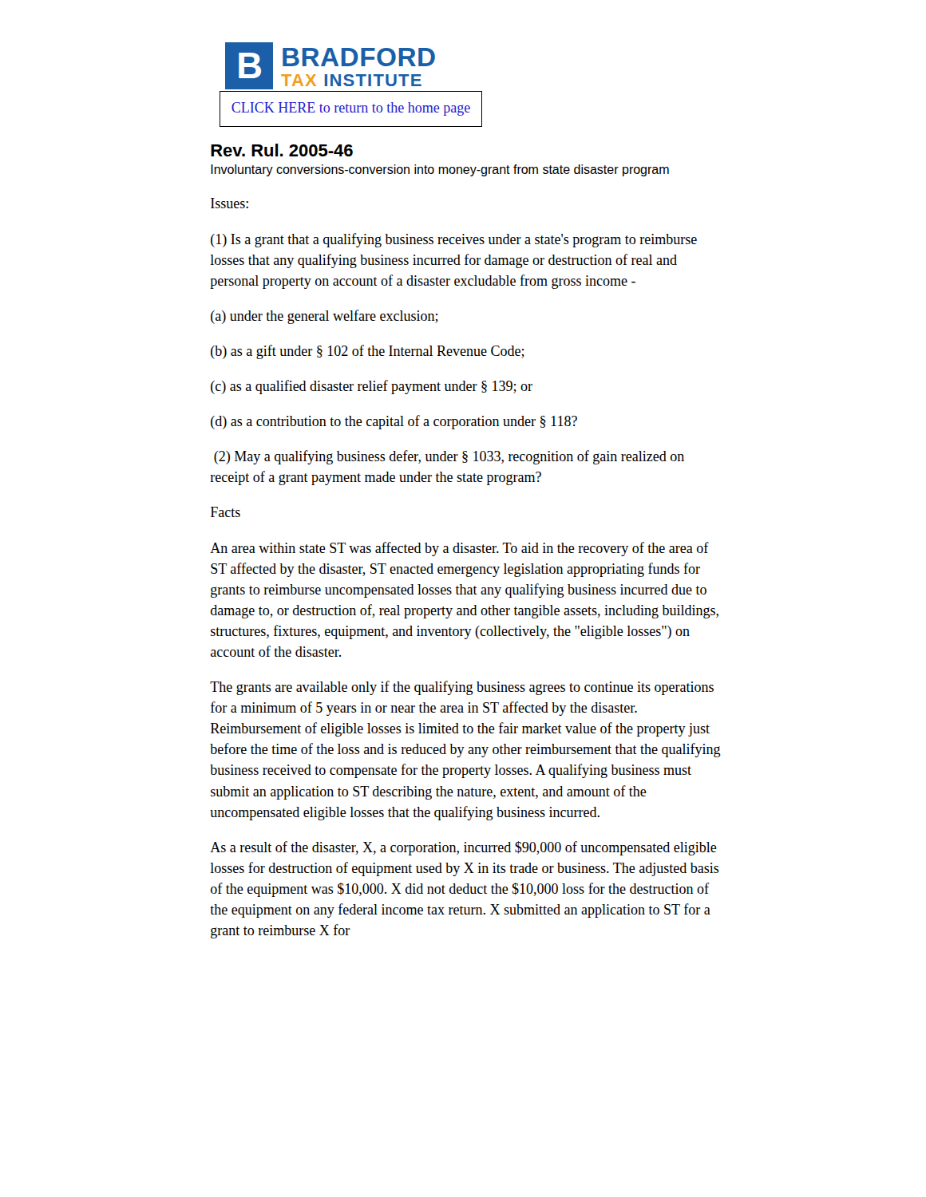B
BRADFORD TAX INSTITUTE
CLICK HERE to return to the home page
Rev. Rul. 2005-46
Involuntary conversions-conversion into money-grant from state disaster program
Issues:
(1) Is a grant that a qualifying business receives under a state's program to reimburse losses that any qualifying business incurred for damage or destruction of real and personal property on account of a disaster excludable from gross income -
(a) under the general welfare exclusion;
(b) as a gift under § 102 of the Internal Revenue Code;
(c) as a qualified disaster relief payment under § 139; or
(d) as a contribution to the capital of a corporation under § 118?
(2) May a qualifying business defer, under § 1033, recognition of gain realized on receipt of a grant payment made under the state program?
Facts
An area within state ST was affected by a disaster. To aid in the recovery of the area of ST affected by the disaster, ST enacted emergency legislation appropriating funds for grants to reimburse uncompensated losses that any qualifying business incurred due to damage to, or destruction of, real property and other tangible assets, including buildings, structures, fixtures, equipment, and inventory (collectively, the "eligible losses") on account of the disaster.
The grants are available only if the qualifying business agrees to continue its operations for a minimum of 5 years in or near the area in ST affected by the disaster. Reimbursement of eligible losses is limited to the fair market value of the property just before the time of the loss and is reduced by any other reimbursement that the qualifying business received to compensate for the property losses. A qualifying business must submit an application to ST describing the nature, extent, and amount of the uncompensated eligible losses that the qualifying business incurred.
As a result of the disaster, X, a corporation, incurred $90,000 of uncompensated eligible losses for destruction of equipment used by X in its trade or business. The adjusted basis of the equipment was $10,000. X did not deduct the $10,000 loss for the destruction of the equipment on any federal income tax return. X submitted an application to ST for a grant to reimburse X for